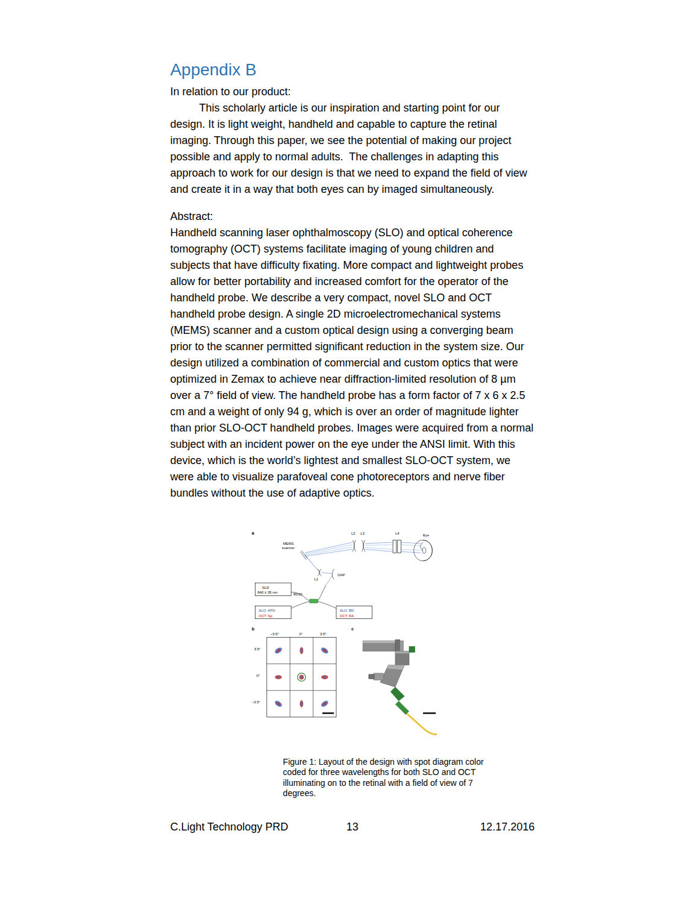Appendix B
In relation to our product:
This scholarly article is our inspiration and starting point for our design. It is light weight, handheld and capable to capture the retinal imaging. Through this paper, we see the potential of making our project possible and apply to normal adults. The challenges in adapting this approach to work for our design is that we need to expand the field of view and create it in a way that both eyes can by imaged simultaneously.
Abstract:
Handheld scanning laser ophthalmoscopy (SLO) and optical coherence tomography (OCT) systems facilitate imaging of young children and subjects that have difficulty fixating. More compact and lightweight probes allow for better portability and increased comfort for the operator of the handheld probe. We describe a very compact, novel SLO and OCT handheld probe design. A single 2D microelectromechanical systems (MEMS) scanner and a custom optical design using a converging beam prior to the scanner permitted significant reduction in the system size. Our design utilized a combination of commercial and custom optics that were optimized in Zemax to achieve near diffraction-limited resolution of 8 µm over a 7° field of view. The handheld probe has a form factor of 7 x 6 x 2.5 cm and a weight of only 94 g, which is over an order of magnitude lighter than prior SLO-OCT handheld probes. Images were acquired from a normal subject with an incident power on the eye under the ANSI limit. With this device, which is the world’s lightest and smallest SLO-OCT system, we were able to visualize parafoveal cone photoreceptors and nerve fiber bundles without the use of adaptive optics.
a Eye L4 L2 L3 MEMS scanner L1 OAP SLD 840 ± 35 nm 80/20 SLO: APD OCT: Sp SLO: BD OCT: RA b −3.5° 0° 3.5° 3.5° 0° −3.5° c
Figure 1: Layout of the design with spot diagram color coded for three wavelengths for both SLO and OCT illuminating on to the retinal with a field of view of 7 degrees.
C.Light Technology PRD
13
12.17.2016